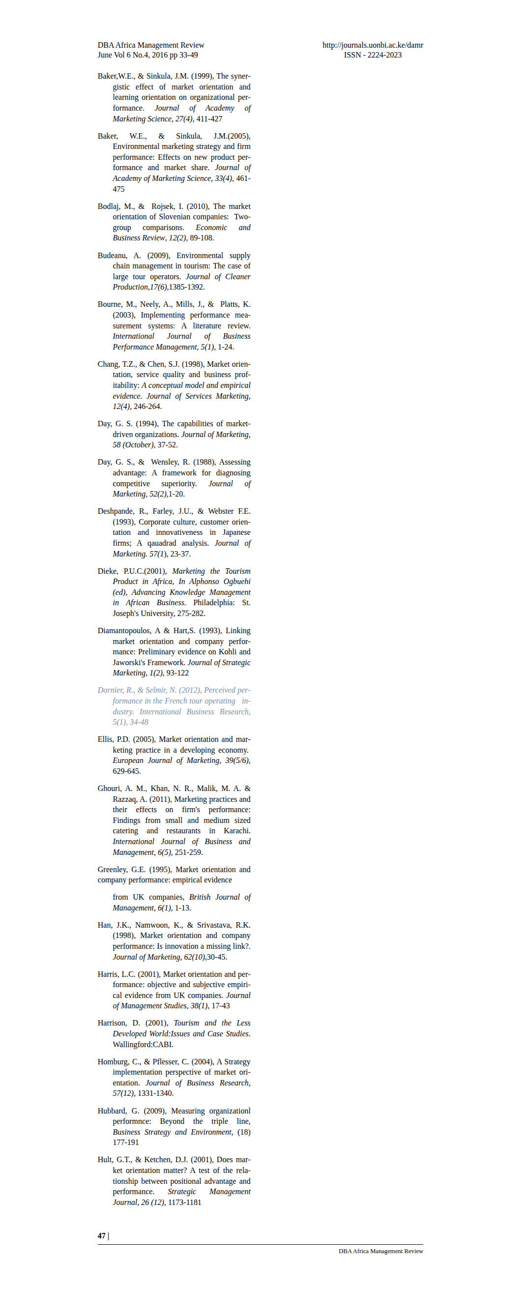DBA Africa Management Review
June Vol 6 No.4, 2016 pp 33-49
http://journals.uonbi.ac.ke/damr
ISSN - 2224-2023
Baker,W.E., & Sinkula, J.M. (1999), The synergistic effect of market orientation and learning orientation on organizational performance. Journal of Academy of Marketing Science, 27(4), 411-427
Baker, W.E., & Sinkula, J.M.(2005), Environmental marketing strategy and firm performance: Effects on new product performance and market share. Journal of Academy of Marketing Science, 33(4), 461-475
Bodlaj, M., & Rojsek, I. (2010), The market orientation of Slovenian companies: Two-group comparisons. Economic and Business Review, 12(2), 89-108.
Budeanu, A. (2009), Environmental supply chain management in tourism: The case of large tour operators. Journal of Cleaner Production,17(6), 1385-1392.
Bourne, M., Neely, A., Mills, J., & Platts, K. (2003), Implementing performance measurement systems: A literature review. International Journal of Business Performance Management, 5(1), 1-24.
Chang, T.Z., & Chen, S.J. (1998), Market orientation, service quality and business profitability: A conceptual model and empirical evidence. Journal of Services Marketing, 12(4), 246-264.
Day, G. S. (1994), The capabilities of market-driven organizations. Journal of Marketing, 58 (October), 37-52.
Day, G. S., & Wensley, R. (1988), Assessing advantage: A framework for diagnosing competitive superiority. Journal of Marketing, 52(2), 1-20.
Deshpande, R., Farley, J.U., & Webster F.E.(1993), Corporate culture, customer orientation and innovativeness in Japanese firms; A qauadrad analysis. Journal of Marketing. 57(1), 23-37.
Dieke, P.U.C.(2001), Marketing the Tourism Product in Africa, In Alphonso Ogbuehi (ed), Advancing Knowledge Management in African Business. Philadelphia: St. Joseph's University, 275-282.
Diamantopoulos, A & Hart,S. (1993), Linking market orientation and company performance: Preliminary evidence on Kohli and Jaworski's Framework. Journal of Strategic Marketing, 1(2), 93-122
Dornier, R., & Selmir, N. (2012), Perceived performance in the French tour operating industry. International Business Research, 5(1), 34-48
Ellis, P.D. (2005), Market orientation and marketing practice in a developing economy. European Journal of Marketing, 39(5/6), 629-645.
Ghouri, A. M., Khan, N. R., Malik, M. A. & Razzaq, A. (2011), Marketing practices and their effects on firm's performance: Findings from small and medium sized catering and restaurants in Karachi. International Journal of Business and Management, 6(5), 251-259.
Greenley, G.E. (1995), Market orientation and company performance: empirical evidence
from UK companies, British Journal of Management, 6(1), 1-13.
Han, J.K., Namwoon, K., & Srivastava, R.K. (1998), Market orientation and company performance: Is innovation a missing link?. Journal of Marketing, 62(10), 30-45.
Harris, L.C. (2001), Market orientation and performance: objective and subjective empirical evidence from UK companies. Journal of Management Studies, 38(1), 17-43
Harrison, D. (2001), Tourism and the Less Developed World:Issues and Case Studies. Wallingford:CABI.
Homburg, C., & Pflesser, C. (2004), A Strategy implementation perspective of market orientation. Journal of Business Research, 57(12), 1331-1340.
Hubbard, G. (2009), Measuring organizationl performnce: Beyond the triple line, Business Strategy and Environment, (18) 177-191
Hult, G.T., & Ketchen, D.J. (2001), Does market orientation matter? A test of the relationship between positional advantage and performance. Strategic Management Journal, 26 (12), 1173-1181
47 |
DBA Africa Management Review